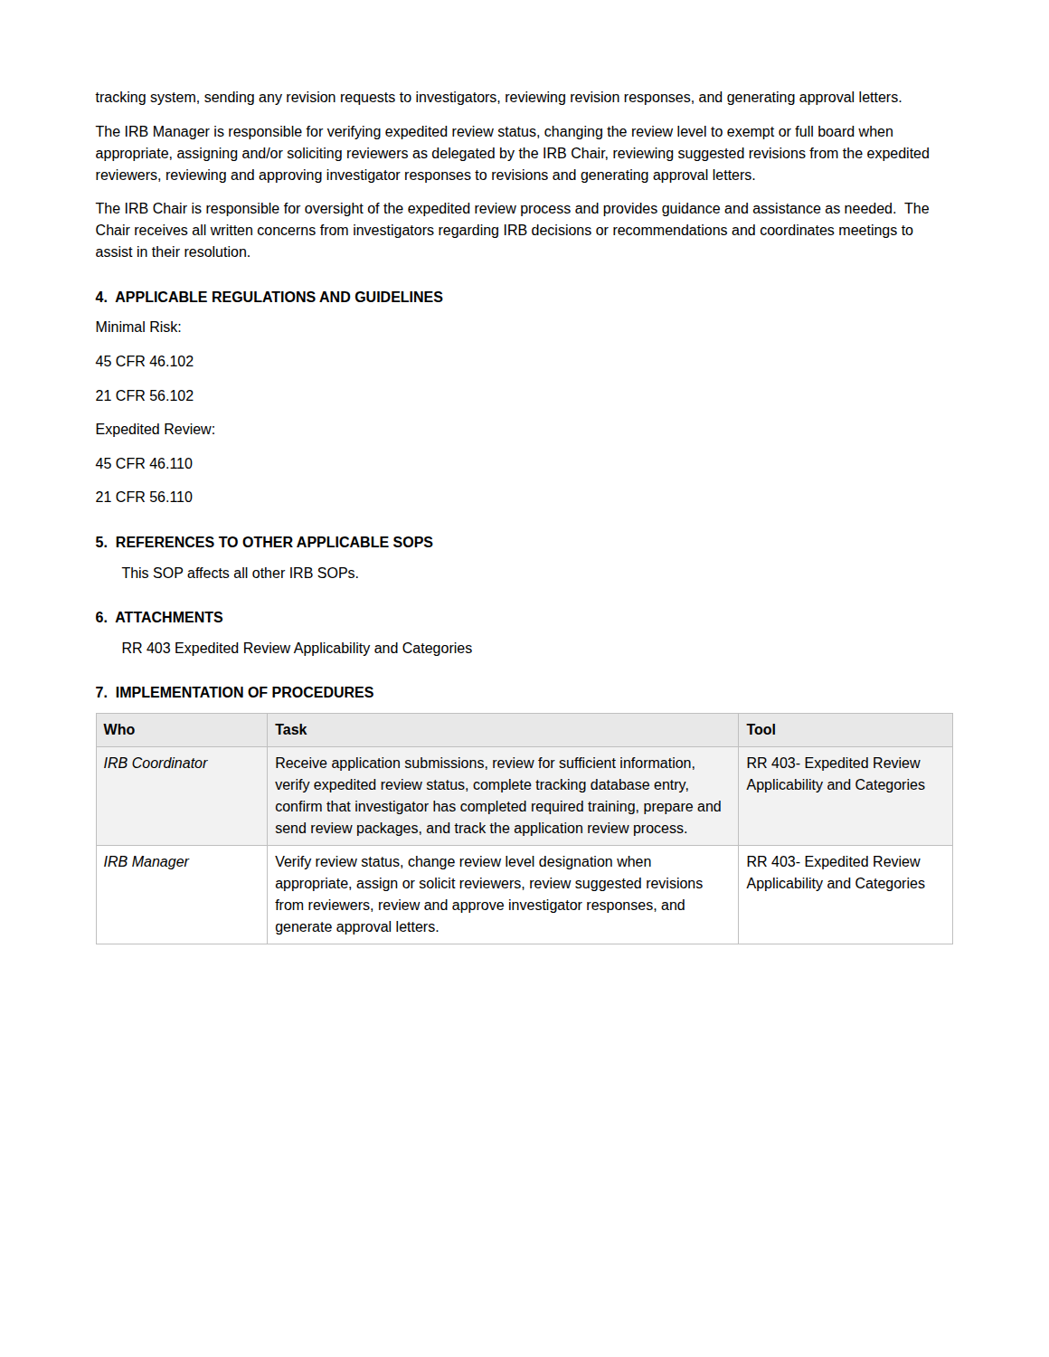tracking system, sending any revision requests to investigators, reviewing revision responses, and generating approval letters.
The IRB Manager is responsible for verifying expedited review status, changing the review level to exempt or full board when appropriate, assigning and/or soliciting reviewers as delegated by the IRB Chair, reviewing suggested revisions from the expedited reviewers, reviewing and approving investigator responses to revisions and generating approval letters.
The IRB Chair is responsible for oversight of the expedited review process and provides guidance and assistance as needed. The Chair receives all written concerns from investigators regarding IRB decisions or recommendations and coordinates meetings to assist in their resolution.
4. APPLICABLE REGULATIONS AND GUIDELINES
Minimal Risk:
45 CFR 46.102
21 CFR 56.102
Expedited Review:
45 CFR 46.110
21 CFR 56.110
5. REFERENCES TO OTHER APPLICABLE SOPS
This SOP affects all other IRB SOPs.
6. ATTACHMENTS
RR 403 Expedited Review Applicability and Categories
7. IMPLEMENTATION OF PROCEDURES
| Who | Task | Tool |
| --- | --- | --- |
| IRB Coordinator | Receive application submissions, review for sufficient information, verify expedited review status, complete tracking database entry, confirm that investigator has completed required training, prepare and send review packages, and track the application review process. | RR 403- Expedited Review Applicability and Categories |
| IRB Manager | Verify review status, change review level designation when appropriate, assign or solicit reviewers, review suggested revisions from reviewers, review and approve investigator responses, and generate approval letters. | RR 403- Expedited Review Applicability and Categories |